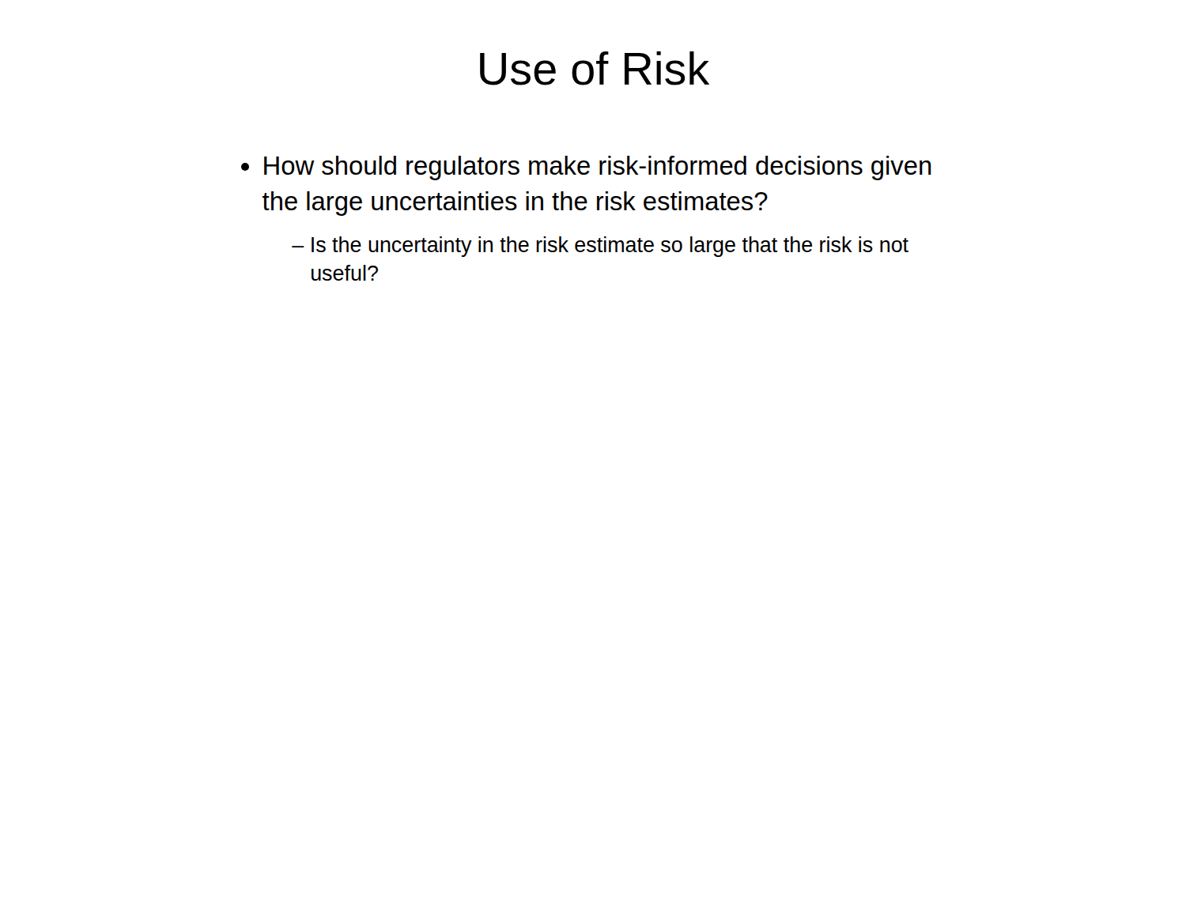Use of Risk
How should regulators make risk-informed decisions given the large uncertainties in the risk estimates?
Is the uncertainty in the risk estimate so large that the risk is not useful?